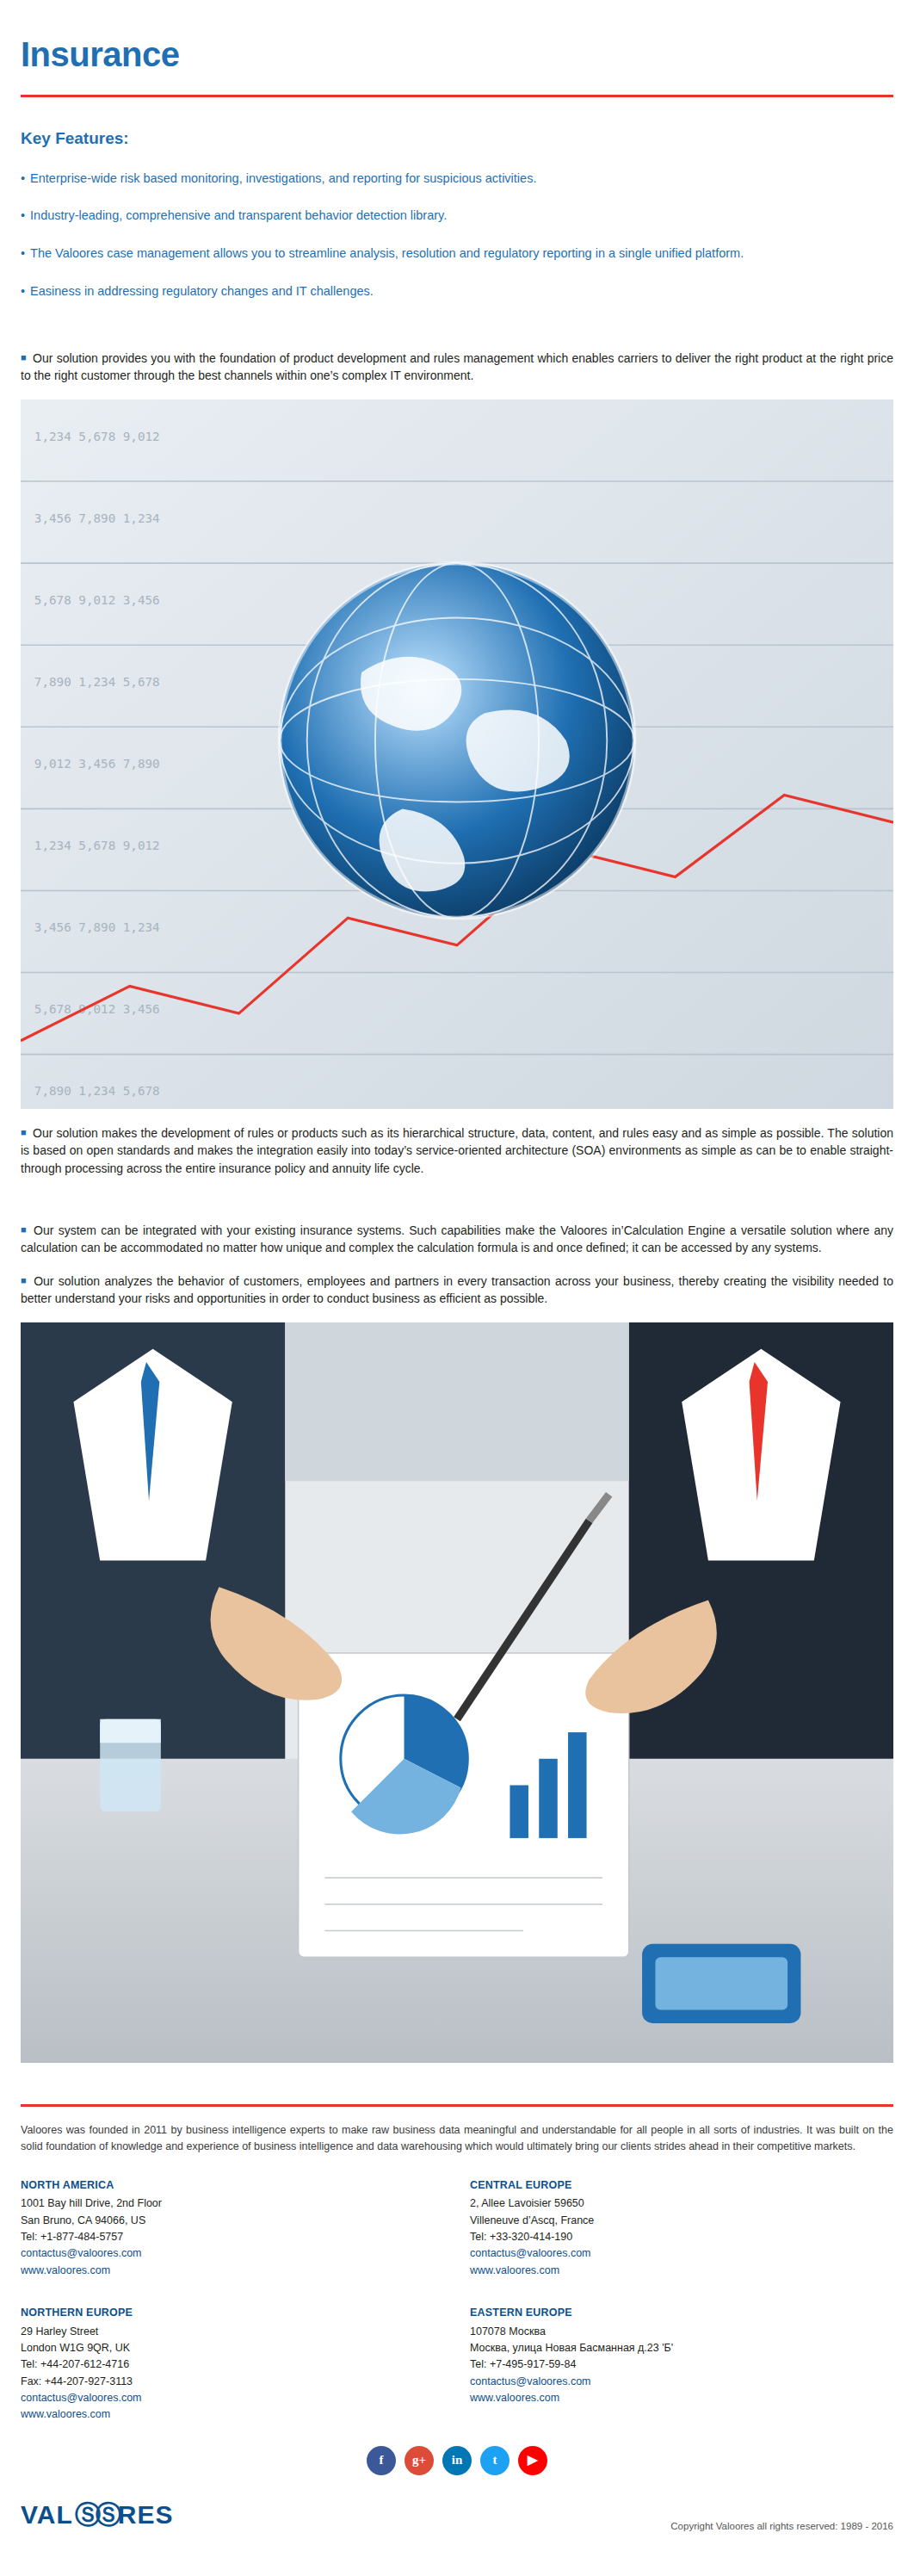Insurance
Key Features:
Enterprise-wide risk based monitoring, investigations, and reporting for suspicious activities.
Industry-leading, comprehensive and transparent behavior detection library.
The Valoores case management allows you to streamline analysis, resolution and regulatory reporting in a single unified platform.
Easiness in addressing regulatory changes and IT challenges.
Our solution provides you with the foundation of product development and rules management which enables carriers to deliver the right product at the right price to the right customer through the best channels within one’s complex IT environment.
Our solution makes the development of rules or products such as its hierarchical structure, data, content, and rules easy and as simple as possible. The solution is based on open standards and makes the integration easily into today’s service-oriented architecture (SOA) environments as simple as can be to enable straight-through processing across the entire insurance policy and annuity life cycle.
Our system can be integrated with your existing insurance systems. Such capabilities make the Valoores in’Calculation Engine a versatile solution where any calculation can be accommodated no matter how unique and complex the calculation formula is and once defined; it can be accessed by any systems.
Our solution analyzes the behavior of customers, employees and partners in every transaction across your business, thereby creating the visibility needed to better understand your risks and opportunities in order to conduct business as efficient as possible.
Valoores was founded in 2011 by business intelligence experts to make raw business data meaningful and understandable for all people in all sorts of industries. It was built on the solid foundation of knowledge and experience of business intelligence and data warehousing which would ultimately bring our clients strides ahead in their competitive markets.
NORTH AMERICA
1001 Bay hill Drive, 2nd Floor
San Bruno, CA 94066, US
Tel: +1-877-484-5757
contactus@valoores.com
www.valoores.com
CENTRAL EUROPE
2, Allee Lavoisier 59650
Villeneuve d’Ascq, France
Tel: +33-320-414-190
contactus@valoores.com
www.valoores.com
NORTHERN EUROPE
29 Harley Street
London W1G 9QR, UK
Tel: +44-207-612-4716
Fax: +44-207-927-3113
contactus@valoores.com
www.valoores.com
EASTERN EUROPE
107078 Москва
Москва, улица Новая Басманная д.23 'Б'
Tel: +7-495-917-59-84
contactus@valoores.com
www.valoores.com
f g+ in t ▶
VALⓈⓈRES
Copyright Valoores all rights reserved: 1989 - 2016